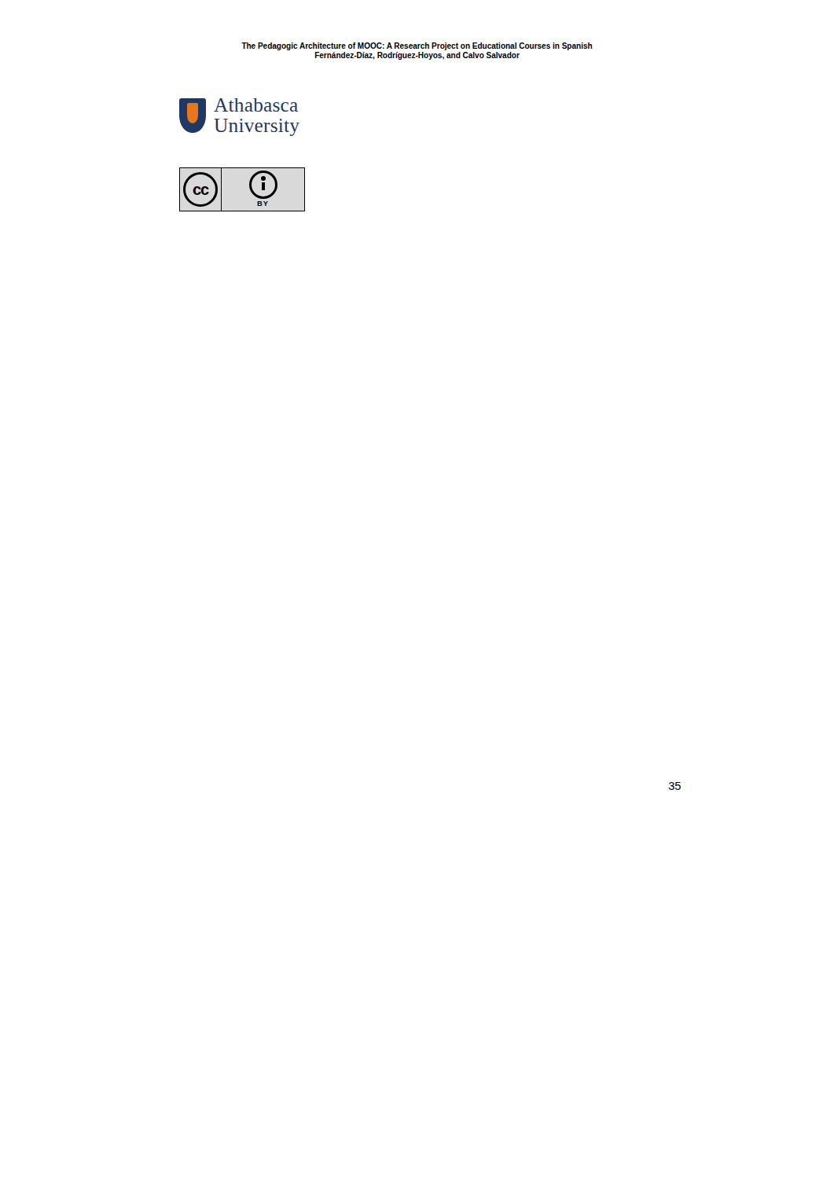The Pedagogic Architecture of MOOC: A Research Project on Educational Courses in Spanish Fernández-Díaz, Rodríguez-Hoyos, and Calvo Salvador
Athabasca University
cc
BY
35